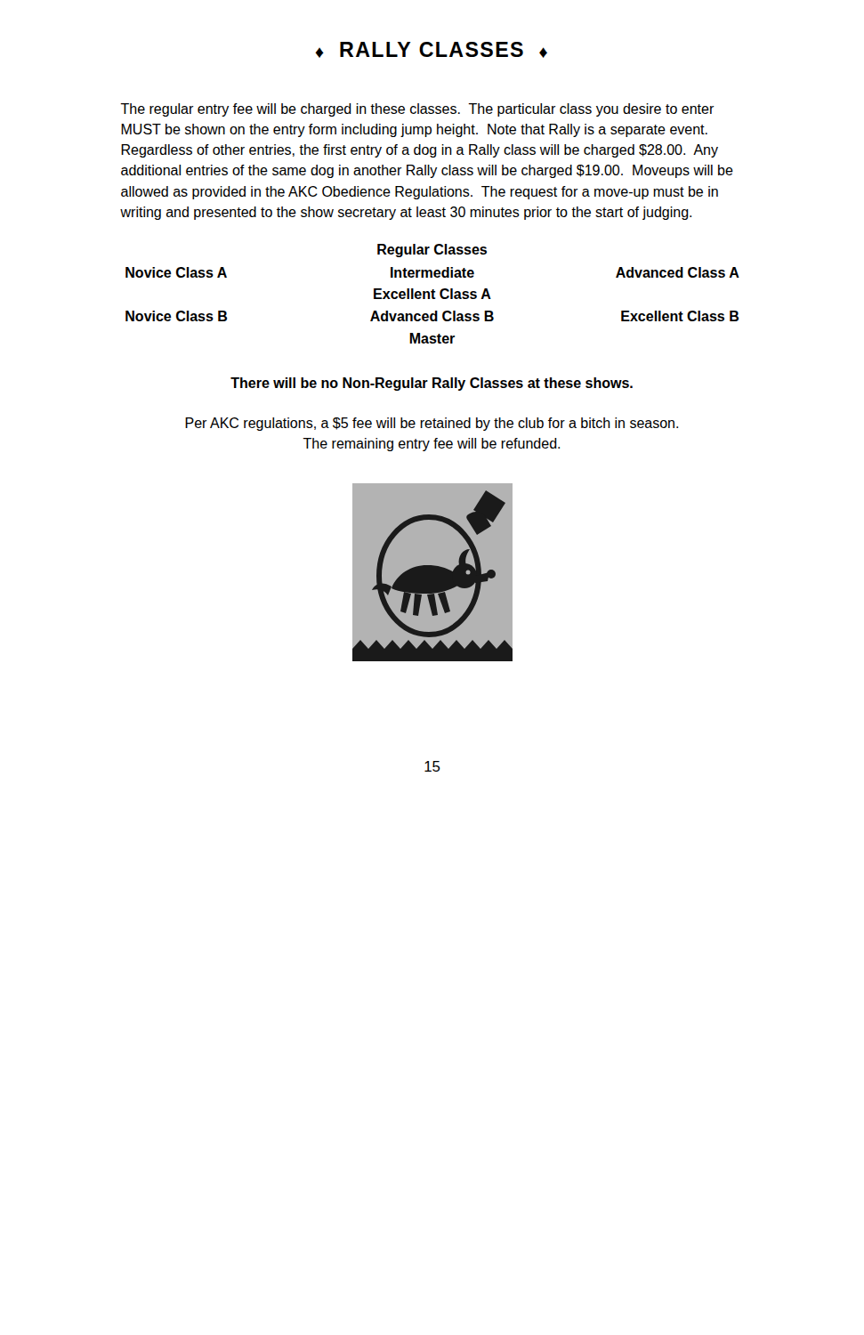♦ RALLY CLASSES ♦
The regular entry fee will be charged in these classes. The particular class you desire to enter MUST be shown on the entry form including jump height. Note that Rally is a separate event. Regardless of other entries, the first entry of a dog in a Rally class will be charged $28.00. Any additional entries of the same dog in another Rally class will be charged $19.00. Moveups will be allowed as provided in the AKC Obedience Regulations. The request for a move-up must be in writing and presented to the show secretary at least 30 minutes prior to the start of judging.
Regular Classes
| Novice Class A | Intermediate | Advanced Class A |
| | Excellent Class A | |
| Novice Class B | Advanced Class B | Excellent Class B |
| | Master | |
There will be no Non-Regular Rally Classes at these shows.
Per AKC regulations, a $5 fee will be retained by the club for a bitch in season.
The remaining entry fee will be refunded.
15